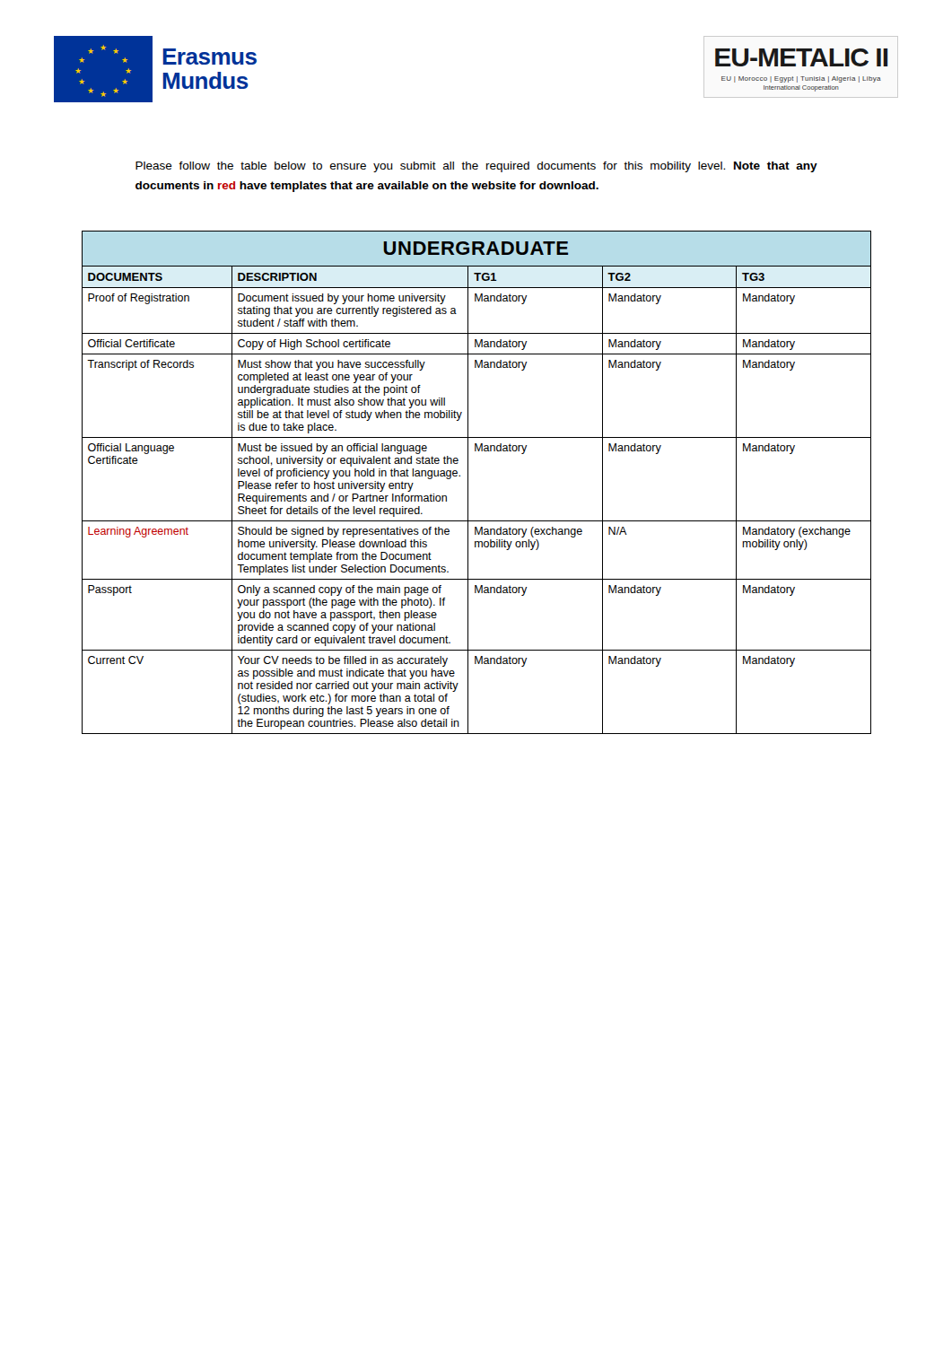★ ★ ★ ★ ★ ★ ★ ★ ★ ★ ★ ★
Erasmus
Mundus
EU-METALIC II
EU | Morocco | Egypt | Tunisia | Algeria | Libya
International Cooperation
Please follow the table below to ensure you submit all the required documents for this mobility level. Note that any documents in red have templates that are available on the website for download.
| UNDERGRADUATE |
| --- |
| DOCUMENTS | DESCRIPTION | TG1 | TG2 | TG3 |
| Proof of Registration | Document issued by your home university stating that you are currently registered as a student / staff with them. | Mandatory | Mandatory | Mandatory |
| Official Certificate | Copy of High School certificate | Mandatory | Mandatory | Mandatory |
| Transcript of Records | Must show that you have successfully completed at least one year of your undergraduate studies at the point of application. It must also show that you will still be at that level of study when the mobility is due to take place. | Mandatory | Mandatory | Mandatory |
| Official Language Certificate | Must be issued by an official language school, university or equivalent and state the level of proficiency you hold in that language. Please refer to host university entry Requirements and / or Partner Information Sheet for details of the level required. | Mandatory | Mandatory | Mandatory |
| Learning Agreement | Should be signed by representatives of the home university. Please download this document template from the Document Templates list under Selection Documents. | Mandatory (exchange mobility only) | N/A | Mandatory (exchange mobility only) |
| Passport | Only a scanned copy of the main page of your passport (the page with the photo). If you do not have a passport, then please provide a scanned copy of your national identity card or equivalent travel document. | Mandatory | Mandatory | Mandatory |
| Current CV | Your CV needs to be filled in as accurately as possible and must indicate that you have not resided nor carried out your main activity (studies, work etc.) for more than a total of 12 months during the last 5 years in one of the European countries. Please also detail in | Mandatory | Mandatory | Mandatory |